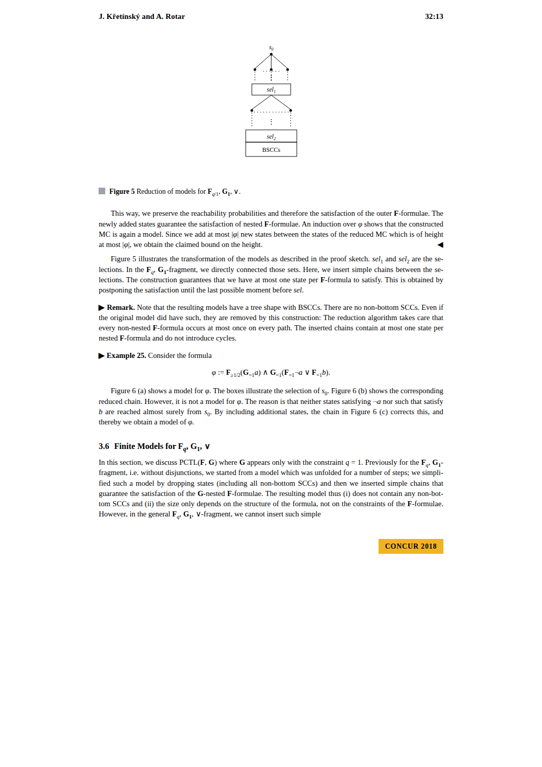J. Křetínský and A. Rotar 32:13
s0 . . . . . . ⋮ sel1 . . . . . . . . . . . . ⋮ sel2 BSCCs
Figure 5 Reduction of models for Fq/1, G1, ∨.
This way, we preserve the reachability probabilities and therefore the satisfaction of the outer F-formulae. The newly added states guarantee the satisfaction of nested F-formulae. An induction over φ shows that the constructed MC is again a model. Since we add at most |φ| new states between the states of the reduced MC which is of height at most |φ|, we obtain the claimed bound on the height. ◀
Figure 5 illustrates the transformation of the models as described in the proof sketch. sel1 and sel2 are the selections. In the Fq, G1-fragment, we directly connected those sets. Here, we insert simple chains between the selections. The construction guarantees that we have at most one state per F-formula to satisfy. This is obtained by postponing the satisfaction until the last possible moment before sel.
▶ Remark. Note that the resulting models have a tree shape with BSCCs. There are no non-bottom SCCs. Even if the original model did have such, they are removed by this construction: The reduction algorithm takes care that every non-nested F-formula occurs at most once on every path. The inserted chains contain at most one state per nested F-formula and do not introduce cycles.
▶ Example 25. Consider the formula
φ := F≥1/2(G=1a) ∧ G=1(F=1¬a ∨ F=1b).
Figure 6 (a) shows a model for φ. The boxes illustrate the selection of s0. Figure 6 (b) shows the corresponding reduced chain. However, it is not a model for φ. The reason is that neither states satisfying ¬a nor such that satisfy b are reached almost surely from s0. By including additional states, the chain in Figure 6 (c) corrects this, and thereby we obtain a model of φ.
3.6 Finite Models for Fq, G1, ∨
In this section, we discuss PCTL(F, G) where G appears only with the constraint q = 1. Previously for the Fq, G1-fragment, i.e. without disjunctions, we started from a model which was unfolded for a number of steps; we simplified such a model by dropping states (including all non-bottom SCCs) and then we inserted simple chains that guarantee the satisfaction of the G-nested F-formulae. The resulting model thus (i) does not contain any non-bottom SCCs and (ii) the size only depends on the structure of the formula, not on the constraints of the F-formulae. However, in the general Fq, G1, ∨-fragment, we cannot insert such simple
CONCUR 2018